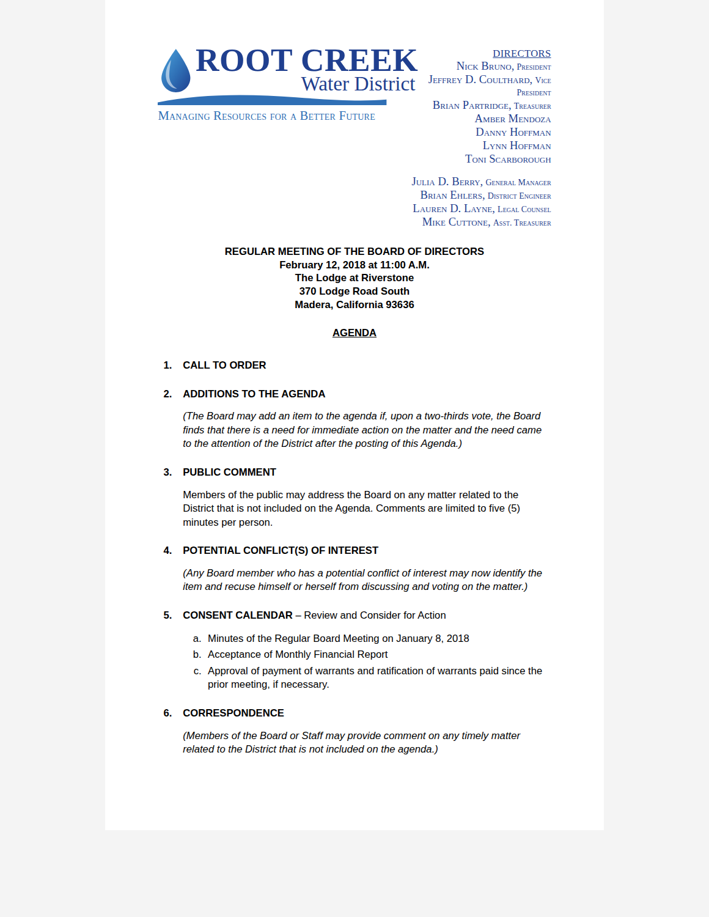ROOT CREEK
Water District
Managing Resources for a Better Future
DIRECTORS
Nick Bruno, President
Jeffrey D. Coulthard, Vice President
Brian Partridge, Treasurer
Amber Mendoza
Danny Hoffman
Lynn Hoffman
Toni Scarborough
Julia D. Berry, General Manager
Brian Ehlers, District Engineer
Lauren D. Layne, Legal Counsel
Mike Cuttone, Asst. Treasurer
REGULAR MEETING OF THE BOARD OF DIRECTORS
February 12, 2018 at 11:00 A.M.
The Lodge at Riverstone
370 Lodge Road South
Madera, California 93636
AGENDA
CALL TO ORDER
ADDITIONS TO THE AGENDA
(The Board may add an item to the agenda if, upon a two-thirds vote, the Board finds that there is a need for immediate action on the matter and the need came to the attention of the District after the posting of this Agenda.)
PUBLIC COMMENT
Members of the public may address the Board on any matter related to the District that is not included on the Agenda. Comments are limited to five (5) minutes per person.
POTENTIAL CONFLICT(S) OF INTEREST
(Any Board member who has a potential conflict of interest may now identify the item and recuse himself or herself from discussing and voting on the matter.)
CONSENT CALENDAR – Review and Consider for Action
Minutes of the Regular Board Meeting on January 8, 2018
Acceptance of Monthly Financial Report
Approval of payment of warrants and ratification of warrants paid since the prior meeting, if necessary.
CORRESPONDENCE
(Members of the Board or Staff may provide comment on any timely matter related to the District that is not included on the agenda.)